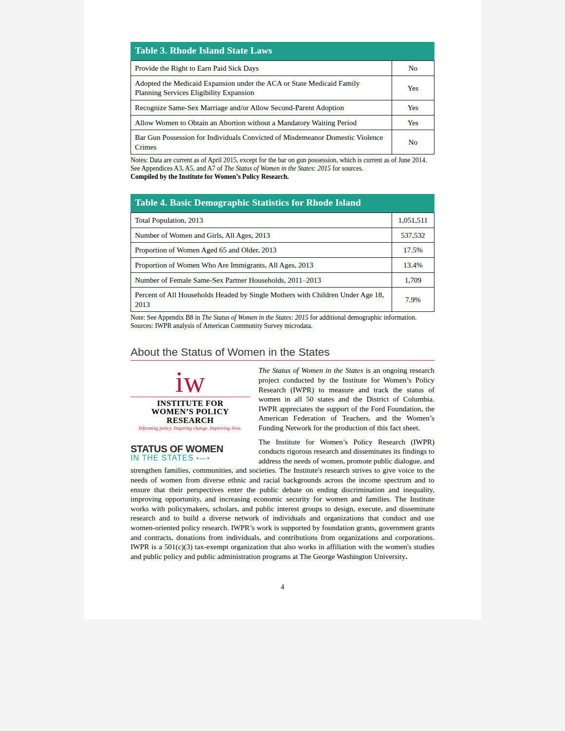Table 3. Rhode Island State Laws
| Provide the Right to Earn Paid Sick Days | No |
| Adopted the Medicaid Expansion under the ACA or State Medicaid Family Planning Services Eligibility Expansion | Yes |
| Recognize Same-Sex Marriage and/or Allow Second-Parent Adoption | Yes |
| Allow Women to Obtain an Abortion without a Mandatory Waiting Period | Yes |
| Bar Gun Possession for Individuals Convicted of Misdemeanor Domestic Violence Crimes | No |
Notes: Data are current as of April 2015, except for the bar on gun possession, which is current as of June 2014. See Appendices A3, A5, and A7 of The Status of Women in the States: 2015 for sources.
Compiled by the Institute for Women’s Policy Research.
Table 4. Basic Demographic Statistics for Rhode Island
| Total Population, 2013 | 1,051,511 |
| Number of Women and Girls, All Ages, 2013 | 537,532 |
| Proportion of Women Aged 65 and Older, 2013 | 17.5% |
| Proportion of Women Who Are Immigrants, All Ages, 2013 | 13.4% |
| Number of Female Same-Sex Partner Households, 2011–2013 | 1,709 |
| Percent of All Households Headed by Single Mothers with Children Under Age 18, 2013 | 7.9% |
Note: See Appendix B8 in The Status of Women in the States: 2015 for additional demographic information.
Sources: IWPR analysis of American Community Survey microdata.
About the Status of Women in the States
iw
INSTITUTE FOR
WOMEN’S POLICY RESEARCH
Informing policy. Inspiring change. Improving lives.
The Status of Women in the States is an ongoing research project conducted by the Institute for Women’s Policy Research (IWPR) to measure and track the status of women in all 50 states and the District of Columbia. IWPR appreciates the support of the Ford Foundation, the American Federation of Teachers, and the Women’s Funding Network for the production of this fact sheet.
STATUS OF WOMEN
IN THE STATES •—•
The Institute for Women’s Policy Research (IWPR) conducts rigorous research and disseminates its findings to address the needs of women, promote public dialogue, and strengthen families, communities, and societies. The Institute's research strives to give voice to the needs of women from diverse ethnic and racial backgrounds across the income spectrum and to ensure that their perspectives enter the public debate on ending discrimination and inequality, improving opportunity, and increasing economic security for women and families. The Institute works with policymakers, scholars, and public interest groups to design, execute, and disseminate research and to build a diverse network of individuals and organizations that conduct and use women-oriented policy research. IWPR’s work is supported by foundation grants, government grants and contracts, donations from individuals, and contributions from organizations and corporations. IWPR is a 501(c)(3) tax-exempt organization that also works in affiliation with the women's studies and public policy and public administration programs at The George Washington University.
4